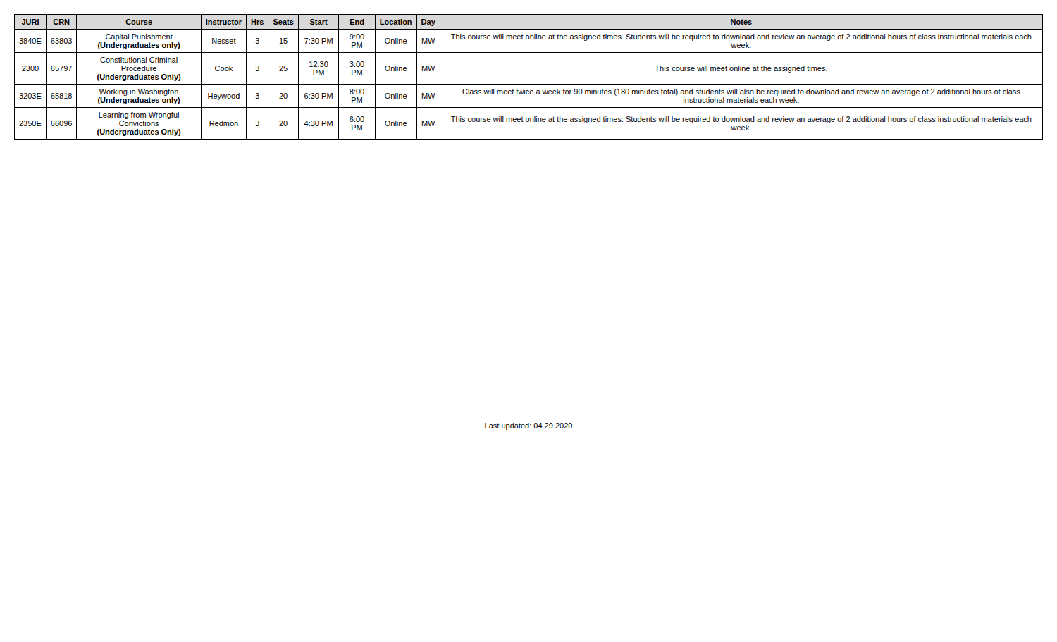| JURI | CRN | Course | Instructor | Hrs | Seats | Start | End | Location | Day | Notes |
| --- | --- | --- | --- | --- | --- | --- | --- | --- | --- | --- |
| 3840E | 63803 | Capital Punishment (Undergraduates only) | Nesset | 3 | 15 | 7:30 PM | 9:00 PM | Online | MW | This course will meet online at the assigned times. Students will be required to download and review an average of 2 additional hours of class instructional materials each week. |
| 2300 | 65797 | Constitutional Criminal Procedure (Undergraduates Only) | Cook | 3 | 25 | 12:30 PM | 3:00 PM | Online | MW | This course will meet online at the assigned times. |
| 3203E | 65818 | Working in Washington (Undergraduates only) | Heywood | 3 | 20 | 6:30 PM | 8:00 PM | Online | MW | Class will meet twice a week for 90 minutes (180 minutes total) and students will also be required to download and review an average of 2 additional hours of class instructional materials each week. |
| 2350E | 66096 | Learning from Wrongful Convictions (Undergraduates Only) | Redmon | 3 | 20 | 4:30 PM | 6:00 PM | Online | MW | This course will meet online at the assigned times. Students will be required to download and review an average of 2 additional hours of class instructional materials each week. |
Last updated: 04.29.2020